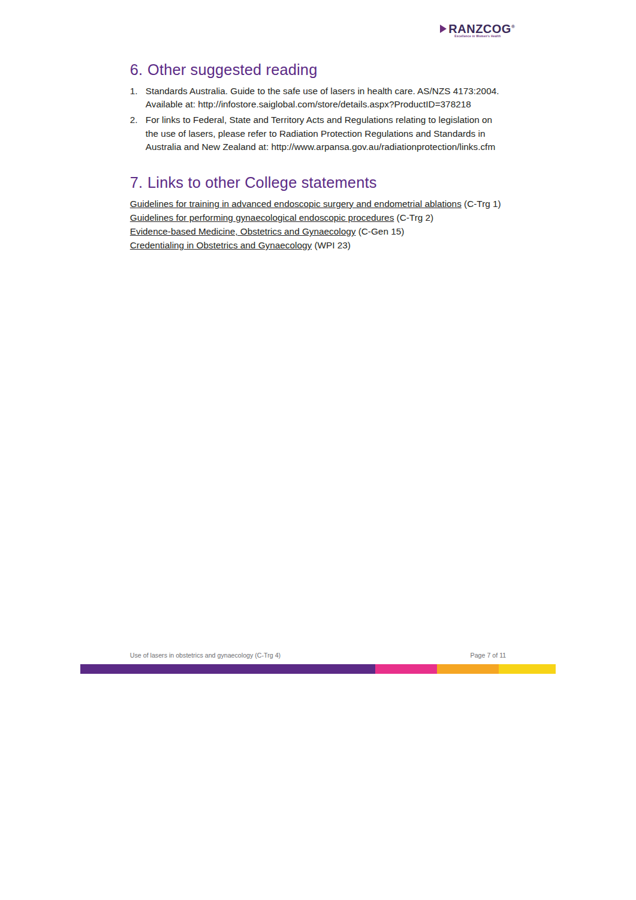RANZCOG®
Excellence in Women's Health
6. Other suggested reading
Standards Australia. Guide to the safe use of lasers in health care. AS/NZS 4173:2004. Available at: http://infostore.saiglobal.com/store/details.aspx?ProductID=378218
For links to Federal, State and Territory Acts and Regulations relating to legislation on the use of lasers, please refer to Radiation Protection Regulations and Standards in Australia and New Zealand at: http://www.arpansa.gov.au/radiationprotection/links.cfm
7. Links to other College statements
Guidelines for training in advanced endoscopic surgery and endometrial ablations (C-Trg 1)
Guidelines for performing gynaecological endoscopic procedures (C-Trg 2)
Evidence-based Medicine, Obstetrics and Gynaecology (C-Gen 15)
Credentialing in Obstetrics and Gynaecology (WPI 23)
Use of lasers in obstetrics and gynaecology (C-Trg 4) Page 7 of 11